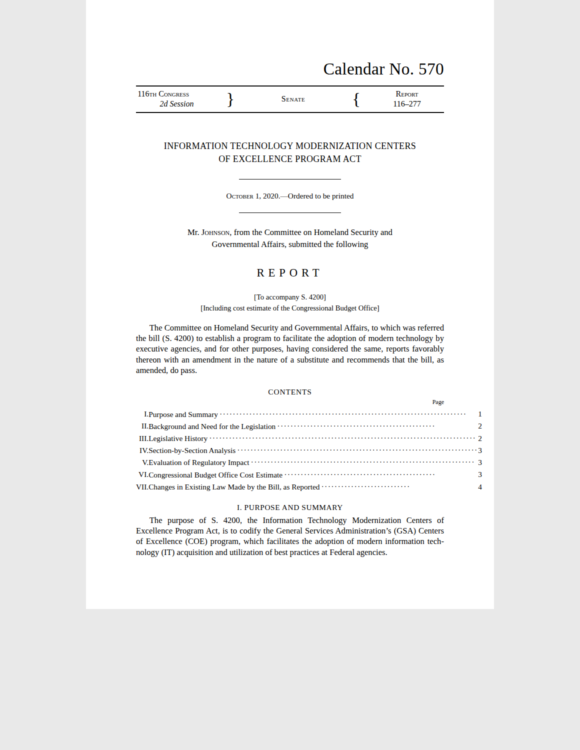Calendar No. 570
| 116th Congress 2d Session | } | Senate | { | Report 116–277 |
INFORMATION TECHNOLOGY MODERNIZATION CENTERS
OF EXCELLENCE PROGRAM ACT
October 1, 2020.—Ordered to be printed
Mr. Johnson, from the Committee on Homeland Security and
Governmental Affairs, submitted the following
REPORT
[To accompany S. 4200]
[Including cost estimate of the Congressional Budget Office]
The Committee on Homeland Security and Governmental Affairs, to which was referred the bill (S. 4200) to establish a program to facilitate the adoption of modern technology by executive agencies, and for other purposes, having considered the same, reports favorably thereon with an amendment in the nature of a substitute and recommends that the bill, as amended, do pass.
CONTENTS
Page
| I. | Purpose and Summary ........................................................................... | 1 |
| II. | Background and Need for the Legislation ................................................ | 2 |
| III. | Legislative History ................................................................................. | 2 |
| IV. | Section-by-Section Analysis ......................................................................... | 3 |
| V. | Evaluation of Regulatory Impact .................................................................... | 3 |
| VI. | Congressional Budget Office Cost Estimate .............................................. | 3 |
| VII. | Changes in Existing Law Made by the Bill, as Reported ........................... | 4 |
I. PURPOSE AND SUMMARY
The purpose of S. 4200, the Information Technology Modernization Centers of Excellence Program Act, is to codify the General Services Administration’s (GSA) Centers of Excellence (COE) program, which facilitates the adoption of modern information technology (IT) acquisition and utilization of best practices at Federal agencies.